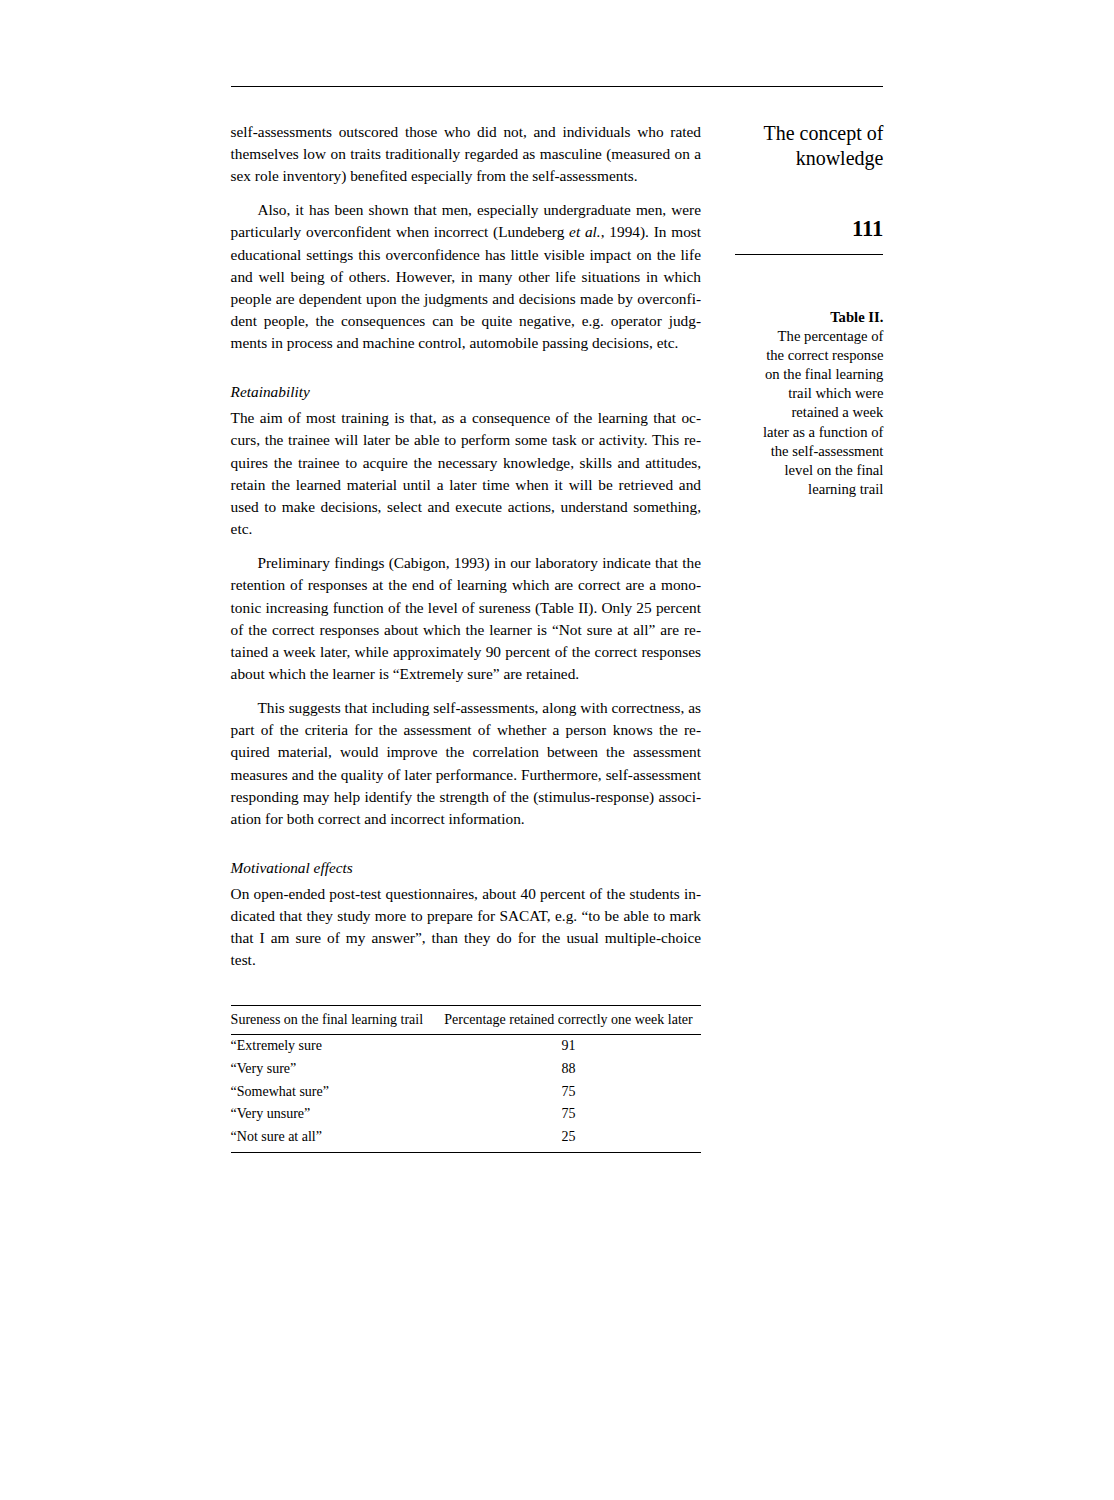self-assessments outscored those who did not, and individuals who rated themselves low on traits traditionally regarded as masculine (measured on a sex role inventory) benefited especially from the self-assessments.
Also, it has been shown that men, especially undergraduate men, were particularly overconfident when incorrect (Lundeberg et al., 1994). In most educational settings this overconfidence has little visible impact on the life and well being of others. However, in many other life situations in which people are dependent upon the judgments and decisions made by overconfident people, the consequences can be quite negative, e.g. operator judgments in process and machine control, automobile passing decisions, etc.
Retainability
The aim of most training is that, as a consequence of the learning that occurs, the trainee will later be able to perform some task or activity. This requires the trainee to acquire the necessary knowledge, skills and attitudes, retain the learned material until a later time when it will be retrieved and used to make decisions, select and execute actions, understand something, etc.
Preliminary findings (Cabigon, 1993) in our laboratory indicate that the retention of responses at the end of learning which are correct are a monotonic increasing function of the level of sureness (Table II). Only 25 percent of the correct responses about which the learner is “Not sure at all” are retained a week later, while approximately 90 percent of the correct responses about which the learner is “Extremely sure” are retained.
This suggests that including self-assessments, along with correctness, as part of the criteria for the assessment of whether a person knows the required material, would improve the correlation between the assessment measures and the quality of later performance. Furthermore, self-assessment responding may help identify the strength of the (stimulus-response) association for both correct and incorrect information.
Motivational effects
On open-ended post-test questionnaires, about 40 percent of the students indicated that they study more to prepare for SACAT, e.g. “to be able to mark that I am sure of my answer”, than they do for the usual multiple-choice test.
| Sureness on the final learning trail | Percentage retained correctly one week later |
| --- | --- |
| “Extremely sure | 91 |
| “Very sure” | 88 |
| “Somewhat sure” | 75 |
| “Very unsure” | 75 |
| “Not sure at all” | 25 |
The concept of
knowledge
111
Table II.
The percentage of
the correct response
on the final learning
trail which were
retained a week
later as a function of
the self-assessment
level on the final
learning trail